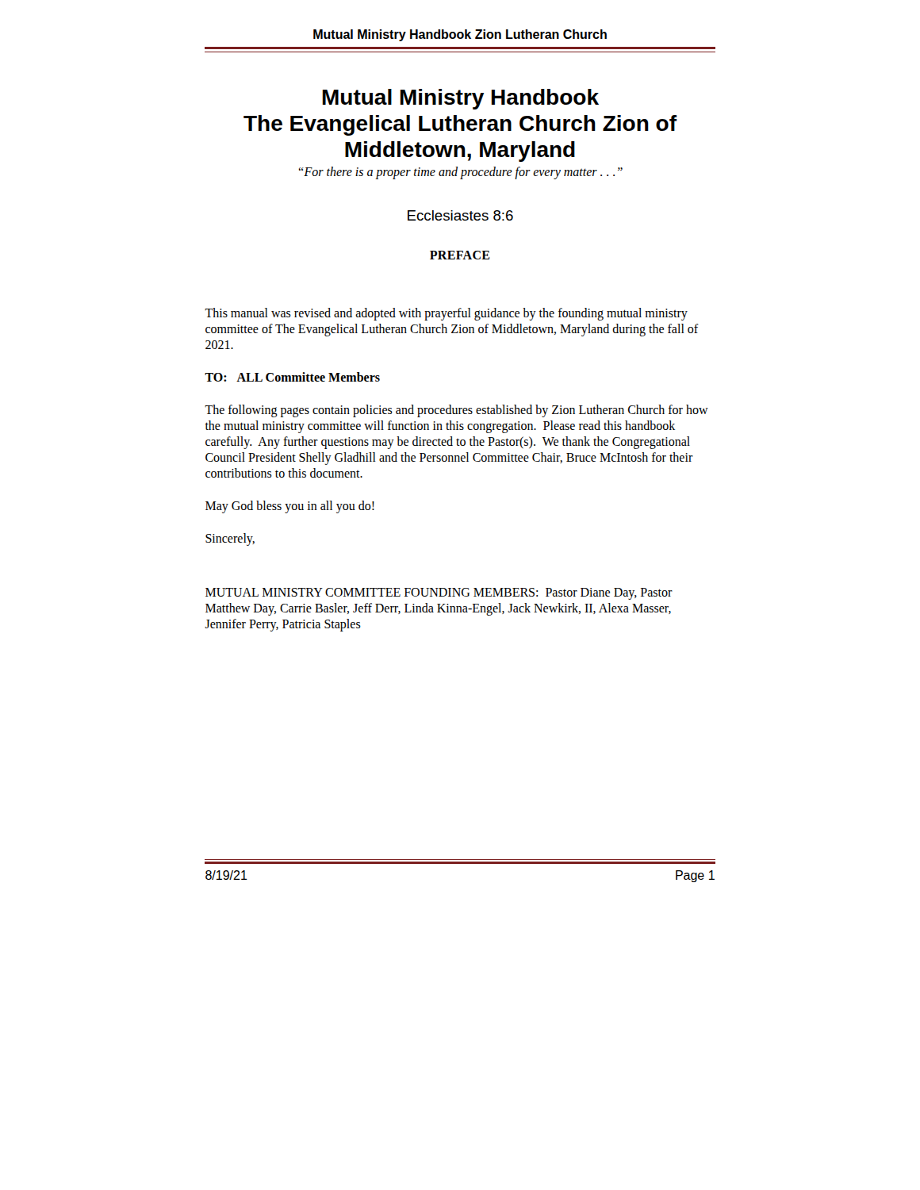Mutual Ministry Handbook Zion Lutheran Church
Mutual Ministry Handbook
The Evangelical Lutheran Church Zion of Middletown, Maryland
“For there is a proper time and procedure for every matter . . .”
Ecclesiastes 8:6
PREFACE
This manual was revised and adopted with prayerful guidance by the founding mutual ministry committee of The Evangelical Lutheran Church Zion of Middletown, Maryland during the fall of 2021.
TO: ALL Committee Members
The following pages contain policies and procedures established by Zion Lutheran Church for how the mutual ministry committee will function in this congregation. Please read this handbook carefully. Any further questions may be directed to the Pastor(s). We thank the Congregational Council President Shelly Gladhill and the Personnel Committee Chair, Bruce McIntosh for their contributions to this document.
May God bless you in all you do!
Sincerely,
MUTUAL MINISTRY COMMITTEE FOUNDING MEMBERS: Pastor Diane Day, Pastor Matthew Day, Carrie Basler, Jeff Derr, Linda Kinna-Engel, Jack Newkirk, II, Alexa Masser, Jennifer Perry, Patricia Staples
8/19/21 Page 1